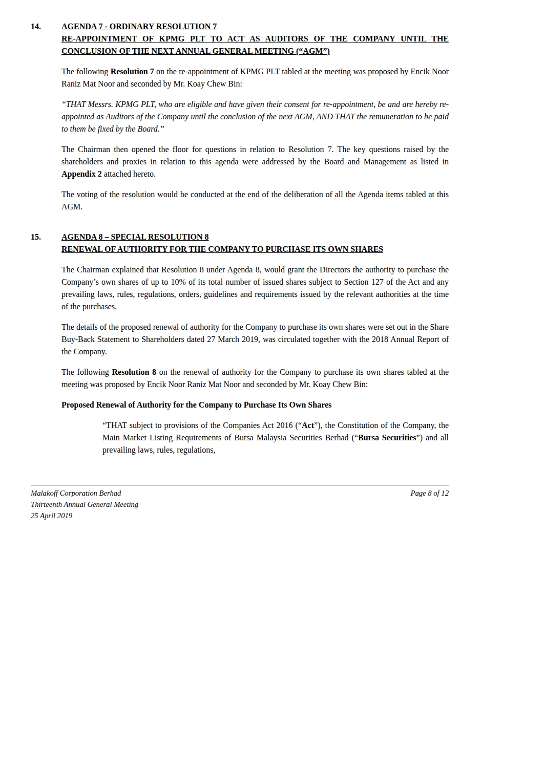14.
AGENDA 7 - ORDINARY RESOLUTION 7
RE-APPOINTMENT OF KPMG PLT TO ACT AS AUDITORS OF THE COMPANY UNTIL THE CONCLUSION OF THE NEXT ANNUAL GENERAL MEETING (“AGM”)
The following Resolution 7 on the re-appointment of KPMG PLT tabled at the meeting was proposed by Encik Noor Raniz Mat Noor and seconded by Mr. Koay Chew Bin:
“THAT Messrs. KPMG PLT, who are eligible and have given their consent for re-appointment, be and are hereby re-appointed as Auditors of the Company until the conclusion of the next AGM, AND THAT the remuneration to be paid to them be fixed by the Board.”
The Chairman then opened the floor for questions in relation to Resolution 7. The key questions raised by the shareholders and proxies in relation to this agenda were addressed by the Board and Management as listed in Appendix 2 attached hereto.
The voting of the resolution would be conducted at the end of the deliberation of all the Agenda items tabled at this AGM.
15.
AGENDA 8 – SPECIAL RESOLUTION 8
RENEWAL OF AUTHORITY FOR THE COMPANY TO PURCHASE ITS OWN SHARES
The Chairman explained that Resolution 8 under Agenda 8, would grant the Directors the authority to purchase the Company’s own shares of up to 10% of its total number of issued shares subject to Section 127 of the Act and any prevailing laws, rules, regulations, orders, guidelines and requirements issued by the relevant authorities at the time of the purchases.
The details of the proposed renewal of authority for the Company to purchase its own shares were set out in the Share Buy-Back Statement to Shareholders dated 27 March 2019, was circulated together with the 2018 Annual Report of the Company.
The following Resolution 8 on the renewal of authority for the Company to purchase its own shares tabled at the meeting was proposed by Encik Noor Raniz Mat Noor and seconded by Mr. Koay Chew Bin:
Proposed Renewal of Authority for the Company to Purchase Its Own Shares
“THAT subject to provisions of the Companies Act 2016 (“Act”), the Constitution of the Company, the Main Market Listing Requirements of Bursa Malaysia Securities Berhad (“Bursa Securities”) and all prevailing laws, rules, regulations,
Malakoff Corporation Berhad
Thirteenth Annual General Meeting
25 April 2019
Page 8 of 12